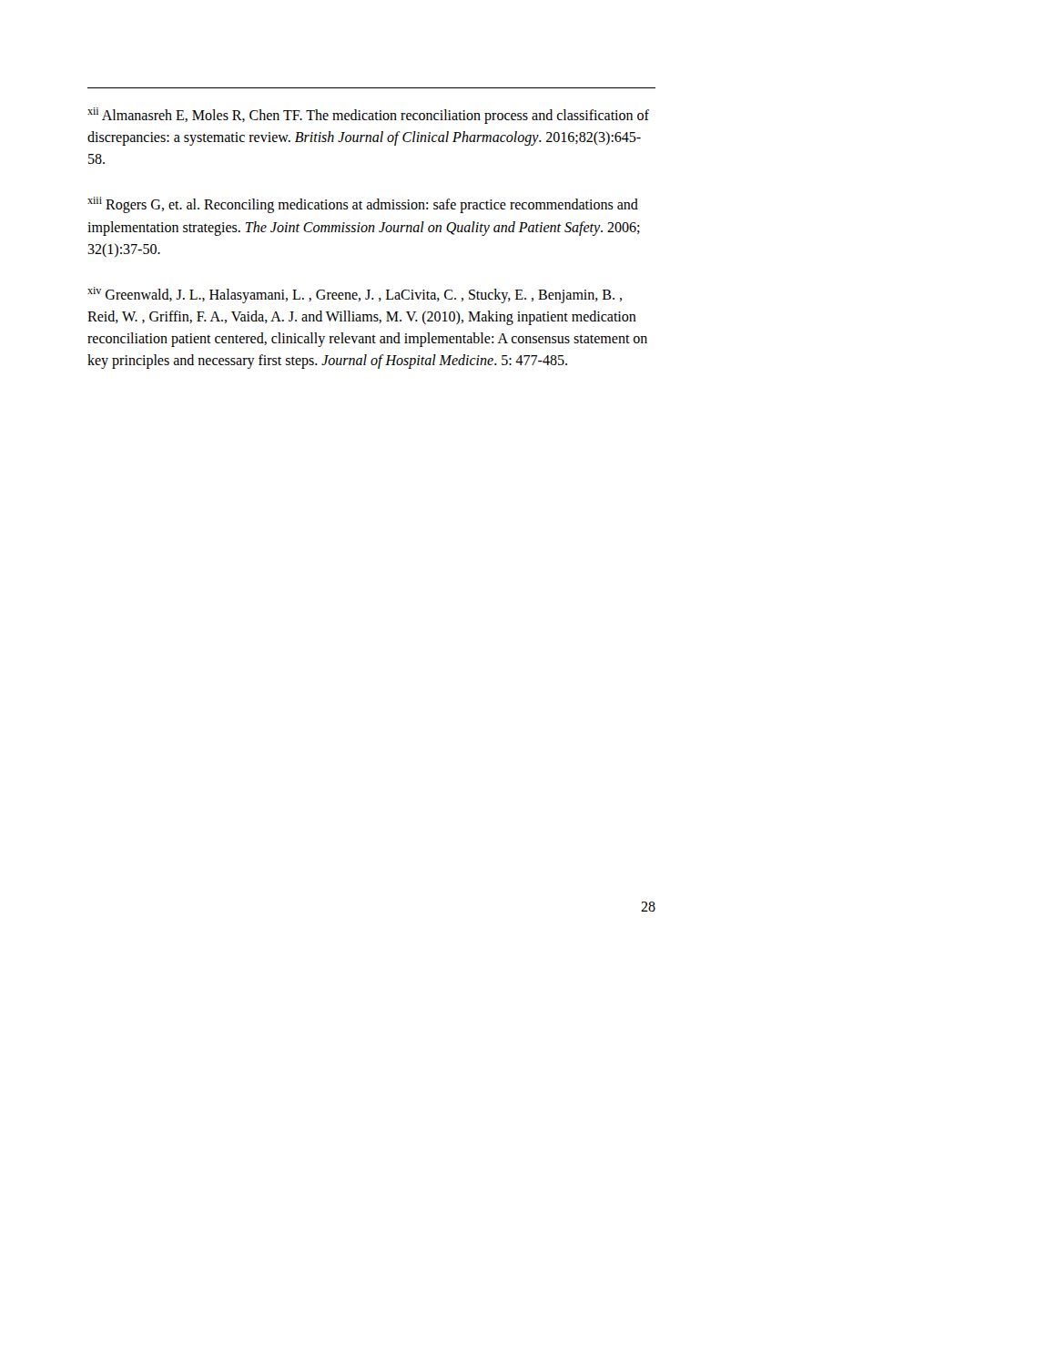xii Almanasreh E, Moles R, Chen TF. The medication reconciliation process and classification of discrepancies: a systematic review. British Journal of Clinical Pharmacology. 2016;82(3):645-58.
xiii Rogers G, et. al. Reconciling medications at admission: safe practice recommendations and implementation strategies. The Joint Commission Journal on Quality and Patient Safety. 2006; 32(1):37-50.
xiv Greenwald, J. L., Halasyamani, L. , Greene, J. , LaCivita, C. , Stucky, E. , Benjamin, B. , Reid, W. , Griffin, F. A., Vaida, A. J. and Williams, M. V. (2010), Making inpatient medication reconciliation patient centered, clinically relevant and implementable: A consensus statement on key principles and necessary first steps. Journal of Hospital Medicine. 5: 477-485.
28